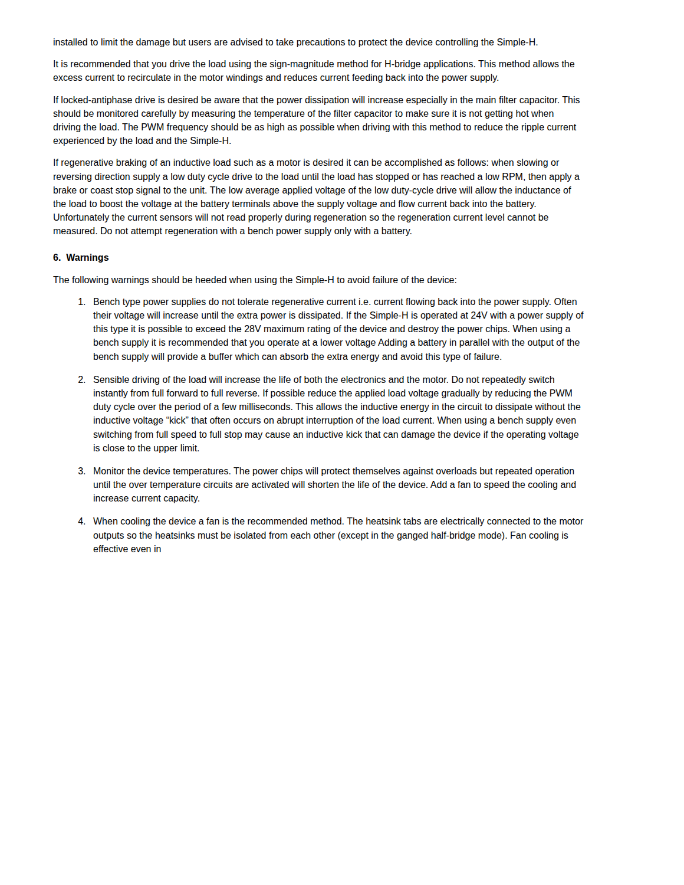installed to limit the damage but users are advised to take precautions to protect the device controlling the Simple-H.
It is recommended that you drive the load using the sign-magnitude method for H-bridge applications. This method allows the excess current to recirculate in the motor windings and reduces current feeding back into the power supply.
If locked-antiphase drive is desired be aware that the power dissipation will increase especially in the main filter capacitor. This should be monitored carefully by measuring the temperature of the filter capacitor to make sure it is not getting hot when driving the load. The PWM frequency should be as high as possible when driving with this method to reduce the ripple current experienced by the load and the Simple-H.
If regenerative braking of an inductive load such as a motor is desired it can be accomplished as follows: when slowing or reversing direction supply a low duty cycle drive to the load until the load has stopped or has reached a low RPM, then apply a brake or coast stop signal to the unit. The low average applied voltage of the low duty-cycle drive will allow the inductance of the load to boost the voltage at the battery terminals above the supply voltage and flow current back into the battery. Unfortunately the current sensors will not read properly during regeneration so the regeneration current level cannot be measured. Do not attempt regeneration with a bench power supply only with a battery.
6. Warnings
The following warnings should be heeded when using the Simple-H to avoid failure of the device:
Bench type power supplies do not tolerate regenerative current i.e. current flowing back into the power supply. Often their voltage will increase until the extra power is dissipated. If the Simple-H is operated at 24V with a power supply of this type it is possible to exceed the 28V maximum rating of the device and destroy the power chips. When using a bench supply it is recommended that you operate at a lower voltage Adding a battery in parallel with the output of the bench supply will provide a buffer which can absorb the extra energy and avoid this type of failure.
Sensible driving of the load will increase the life of both the electronics and the motor. Do not repeatedly switch instantly from full forward to full reverse. If possible reduce the applied load voltage gradually by reducing the PWM duty cycle over the period of a few milliseconds. This allows the inductive energy in the circuit to dissipate without the inductive voltage “kick” that often occurs on abrupt interruption of the load current. When using a bench supply even switching from full speed to full stop may cause an inductive kick that can damage the device if the operating voltage is close to the upper limit.
Monitor the device temperatures. The power chips will protect themselves against overloads but repeated operation until the over temperature circuits are activated will shorten the life of the device. Add a fan to speed the cooling and increase current capacity.
When cooling the device a fan is the recommended method. The heatsink tabs are electrically connected to the motor outputs so the heatsinks must be isolated from each other (except in the ganged half-bridge mode). Fan cooling is effective even in